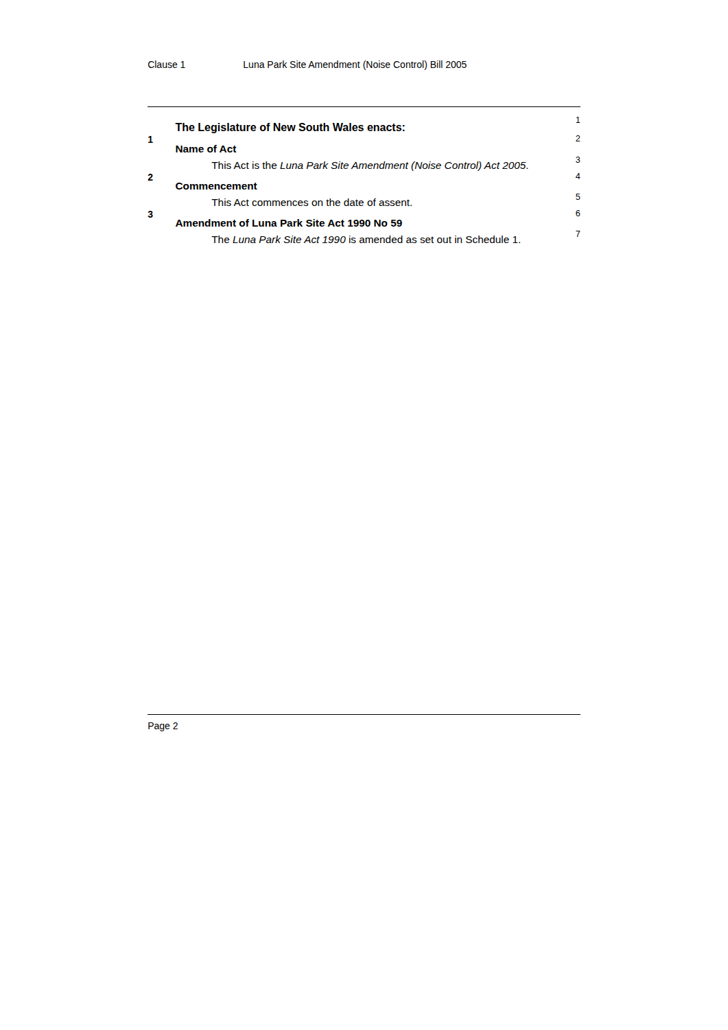Clause 1 Luna Park Site Amendment (Noise Control) Bill 2005
| | The Legislature of New South Wales enacts: | 1 |
| 1 | Name of Act | 2 |
| | This Act is the Luna Park Site Amendment (Noise Control) Act 2005 . | 3 |
| 2 | Commencement | 4 |
| | This Act commences on the date of assent. | 5 |
| 3 | Amendment of Luna Park Site Act 1990 No 59 | 6 |
| | The Luna Park Site Act 1990 is amended as set out in Schedule 1. | 7 |
Page 2